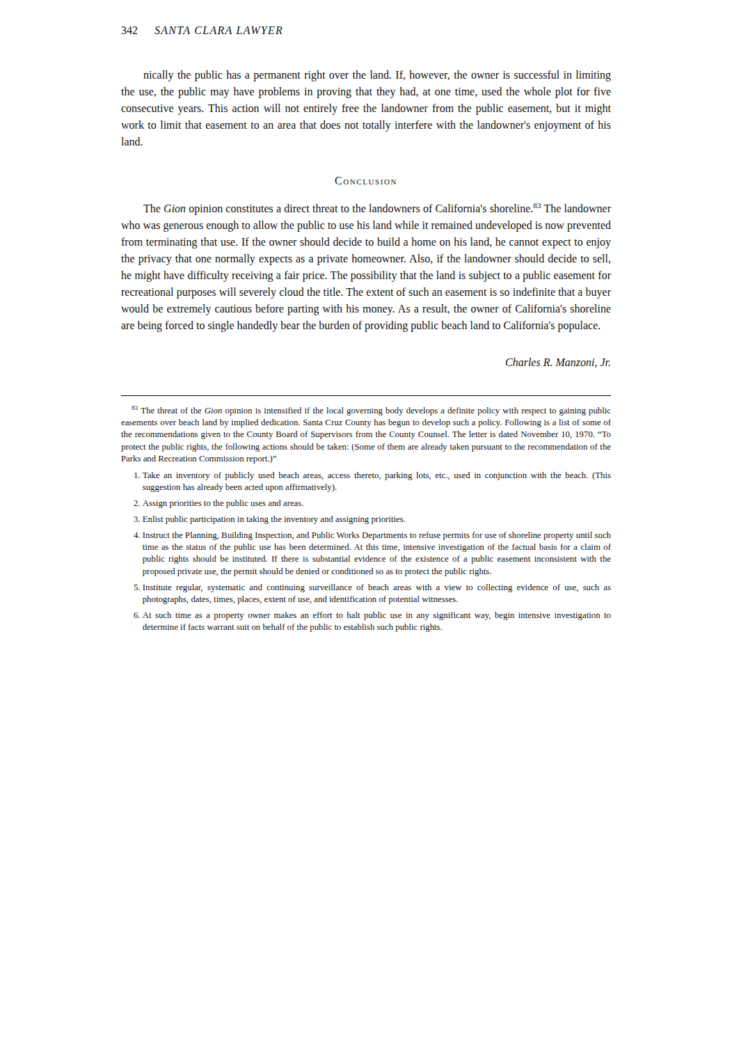342
Santa Clara Lawyer
nically the public has a permanent right over the land. If, however, the owner is successful in limiting the use, the public may have problems in proving that they had, at one time, used the whole plot for five consecutive years. This action will not entirely free the landowner from the public easement, but it might work to limit that easement to an area that does not totally interfere with the landowner's enjoyment of his land.
Conclusion
The Gion opinion constitutes a direct threat to the landowners of California's shoreline.83 The landowner who was generous enough to allow the public to use his land while it remained undeveloped is now prevented from terminating that use. If the owner should decide to build a home on his land, he cannot expect to enjoy the privacy that one normally expects as a private homeowner. Also, if the landowner should decide to sell, he might have difficulty receiving a fair price. The possibility that the land is subject to a public easement for recreational purposes will severely cloud the title. The extent of such an easement is so indefinite that a buyer would be extremely cautious before parting with his money. As a result, the owner of California's shoreline are being forced to single handedly bear the burden of providing public beach land to California's populace.
Charles R. Manzoni, Jr.
83 The threat of the Gion opinion is intensified if the local governing body develops a definite policy with respect to gaining public easements over beach land by implied dedication. Santa Cruz County has begun to develop such a policy. Following is a list of some of the recommendations given to the County Board of Supervisors from the County Counsel. The letter is dated November 10, 1970. “To protect the public rights, the following actions should be taken: (Some of them are already taken pursuant to the recommendation of the Parks and Recreation Commission report.)”
Take an inventory of publicly used beach areas, access thereto, parking lots, etc., used in conjunction with the beach. (This suggestion has already been acted upon affirmatively).
Assign priorities to the public uses and areas.
Enlist public participation in taking the inventory and assigning priorities.
Instruct the Planning, Building Inspection, and Public Works Departments to refuse permits for use of shoreline property until such time as the status of the public use has been determined. At this time, intensive investigation of the factual basis for a claim of public rights should be instituted. If there is substantial evidence of the existence of a public easement inconsistent with the proposed private use, the permit should be denied or conditioned so as to protect the public rights.
Institute regular, systematic and continuing surveillance of beach areas with a view to collecting evidence of use, such as photographs, dates, times, places, extent of use, and identification of potential witnesses.
At such time as a property owner makes an effort to halt public use in any significant way, begin intensive investigation to determine if facts warrant suit on behalf of the public to establish such public rights.